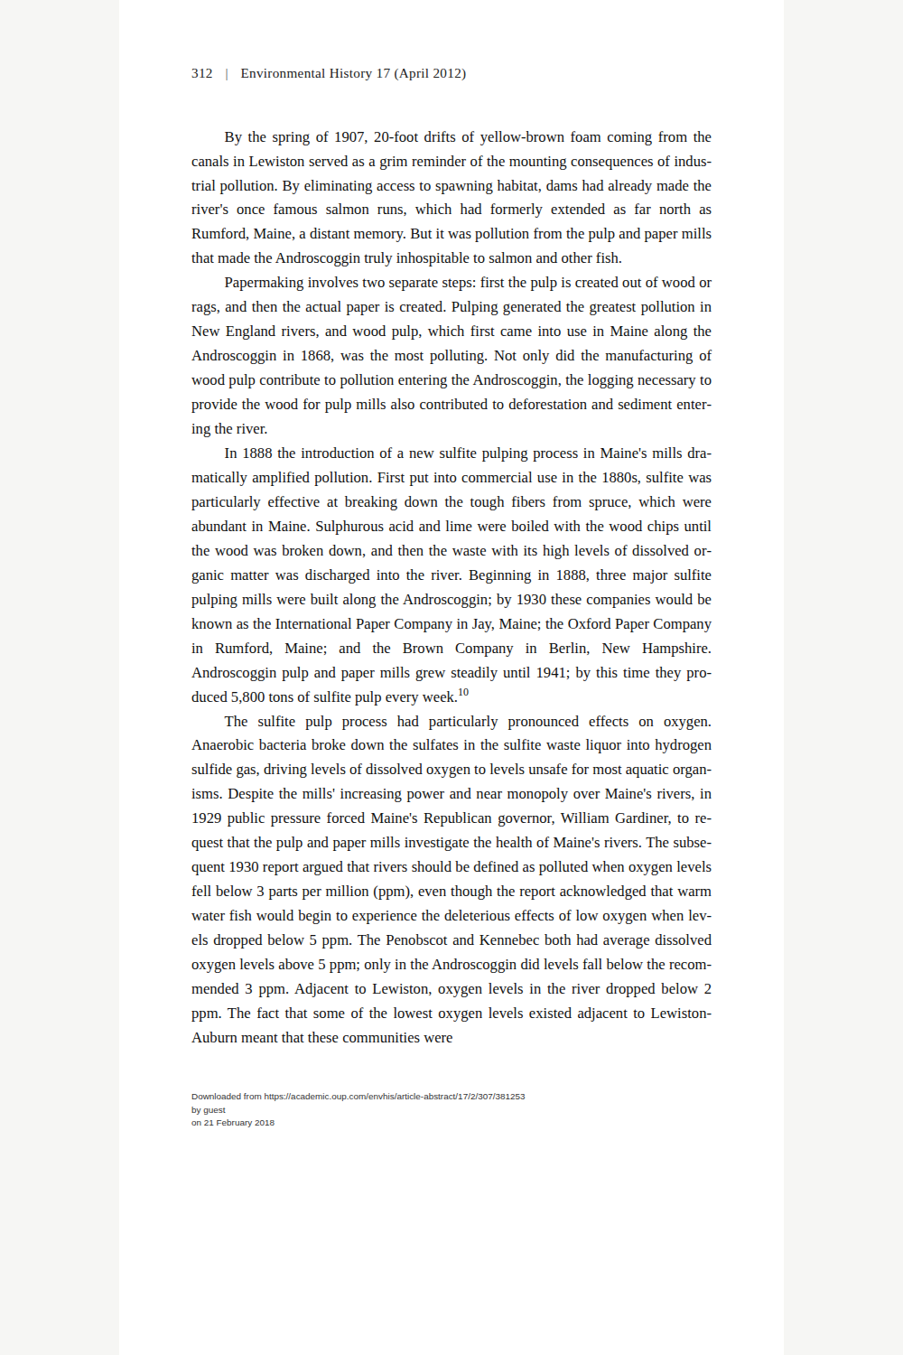312|Environmental History 17 (April 2012)
By the spring of 1907, 20-foot drifts of yellow-brown foam coming from the canals in Lewiston served as a grim reminder of the mounting consequences of industrial pollution. By eliminating access to spawning habitat, dams had already made the river's once famous salmon runs, which had formerly extended as far north as Rumford, Maine, a distant memory. But it was pollution from the pulp and paper mills that made the Androscoggin truly inhospitable to salmon and other fish.
Papermaking involves two separate steps: first the pulp is created out of wood or rags, and then the actual paper is created. Pulping generated the greatest pollution in New England rivers, and wood pulp, which first came into use in Maine along the Androscoggin in 1868, was the most polluting. Not only did the manufacturing of wood pulp contribute to pollution entering the Androscoggin, the logging necessary to provide the wood for pulp mills also contributed to deforestation and sediment entering the river.
In 1888 the introduction of a new sulfite pulping process in Maine's mills dramatically amplified pollution. First put into commercial use in the 1880s, sulfite was particularly effective at breaking down the tough fibers from spruce, which were abundant in Maine. Sulphurous acid and lime were boiled with the wood chips until the wood was broken down, and then the waste with its high levels of dissolved organic matter was discharged into the river. Beginning in 1888, three major sulfite pulping mills were built along the Androscoggin; by 1930 these companies would be known as the International Paper Company in Jay, Maine; the Oxford Paper Company in Rumford, Maine; and the Brown Company in Berlin, New Hampshire. Androscoggin pulp and paper mills grew steadily until 1941; by this time they produced 5,800 tons of sulfite pulp every week.10
The sulfite pulp process had particularly pronounced effects on oxygen. Anaerobic bacteria broke down the sulfates in the sulfite waste liquor into hydrogen sulfide gas, driving levels of dissolved oxygen to levels unsafe for most aquatic organisms. Despite the mills' increasing power and near monopoly over Maine's rivers, in 1929 public pressure forced Maine's Republican governor, William Gardiner, to request that the pulp and paper mills investigate the health of Maine's rivers. The subsequent 1930 report argued that rivers should be defined as polluted when oxygen levels fell below 3 parts per million (ppm), even though the report acknowledged that warm water fish would begin to experience the deleterious effects of low oxygen when levels dropped below 5 ppm. The Penobscot and Kennebec both had average dissolved oxygen levels above 5 ppm; only in the Androscoggin did levels fall below the recommended 3 ppm. Adjacent to Lewiston, oxygen levels in the river dropped below 2 ppm. The fact that some of the lowest oxygen levels existed adjacent to Lewiston-Auburn meant that these communities were
Downloaded from https://academic.oup.com/envhis/article-abstract/17/2/307/381253
by guest
on 21 February 2018